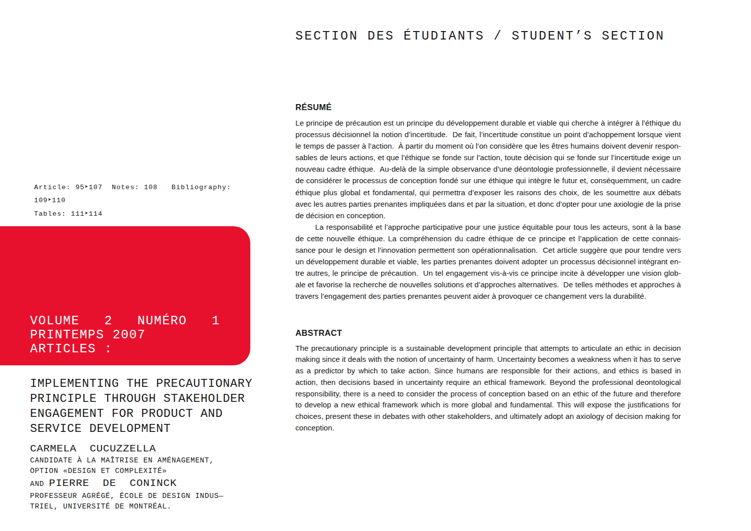SECTION DES ÉTUDIANTS / STUDENT’S SECTION
Article: 95➤107 Notes: 108 Bibliography: 109➤110
Tables: 111➤114
95
VOLUME 2 NUMÉRO 1
PRINTEMPS 2007
ARTICLES :
IMPLEMENTING THE PRECAUTIONARY PRINCIPLE THROUGH STAKEHOLDER ENGAGEMENT FOR PRODUCT AND SERVICE DEVELOPMENT
CARMELA CUCUZZELLA CANDIDATE À LA MAÎTRISE EN AMÉNAGEMENT,
OPTION «DESIGN ET COMPLEXITÉ»
AND PIERRE DE CONINCK
PROFESSEUR AGRÉGÉ, ÉCOLE DE DESIGN INDUS—
TRIEL, UNIVERSITÉ DE MONTRÉAL.
RÉSUMÉ
Le principe de précaution est un principe du développement durable et viable qui cherche à intégrer à l’éthique du processus décisionnel la notion d’incertitude. De fait, l’incertitude constitue un point d’achoppement lorsque vient le temps de passer à l’action. À partir du moment où l’on considère que les êtres humains doivent devenir responsables de leurs actions, et que l’éthique se fonde sur l’action, toute décision qui se fonde sur l’incertitude exige un nouveau cadre éthique. Au-delà de la simple observance d’une déontologie professionnelle, il devient nécessaire de considérer le processus de conception fondé sur une éthique qui intègre le futur et, conséquemment, un cadre éthique plus global et fondamental, qui permettra d’exposer les raisons des choix, de les soumettre aux débats avec les autres parties prenantes impliquées dans et par la situation, et donc d’opter pour une axiologie de la prise de décision en conception. La responsabilité et l’approche participative pour une justice équitable pour tous les acteurs, sont à la base de cette nouvelle éthique. La compréhension du cadre éthique de ce principe et l’application de cette connaissance pour le design et l’innovation permettent son opérationnalisation. Cet article suggère que pour tendre vers un développement durable et viable, les parties prenantes doivent adopter un processus décisionnel intégrant entre autres, le principe de précaution. Un tel engagement vis-à-vis ce principe incite à développer une vision globale et favorise la recherche de nouvelles solutions et d’approches alternatives. De telles méthodes et approches à travers l’engagement des parties prenantes peuvent aider à provoquer ce changement vers la durabilité.
ABSTRACT
The precautionary principle is a sustainable development principle that attempts to articulate an ethic in decision making since it deals with the notion of uncertainty of harm. Uncertainty becomes a weakness when it has to serve as a predictor by which to take action. Since humans are responsible for their actions, and ethics is based in action, then decisions based in uncertainty require an ethical framework. Beyond the professional deontological responsibility, there is a need to consider the process of conception based on an ethic of the future and therefore to develop a new ethical framework which is more global and fundamental. This will expose the justifications for choices, present these in debates with other stakeholders, and ultimately adopt an axiology of decision making for conception.